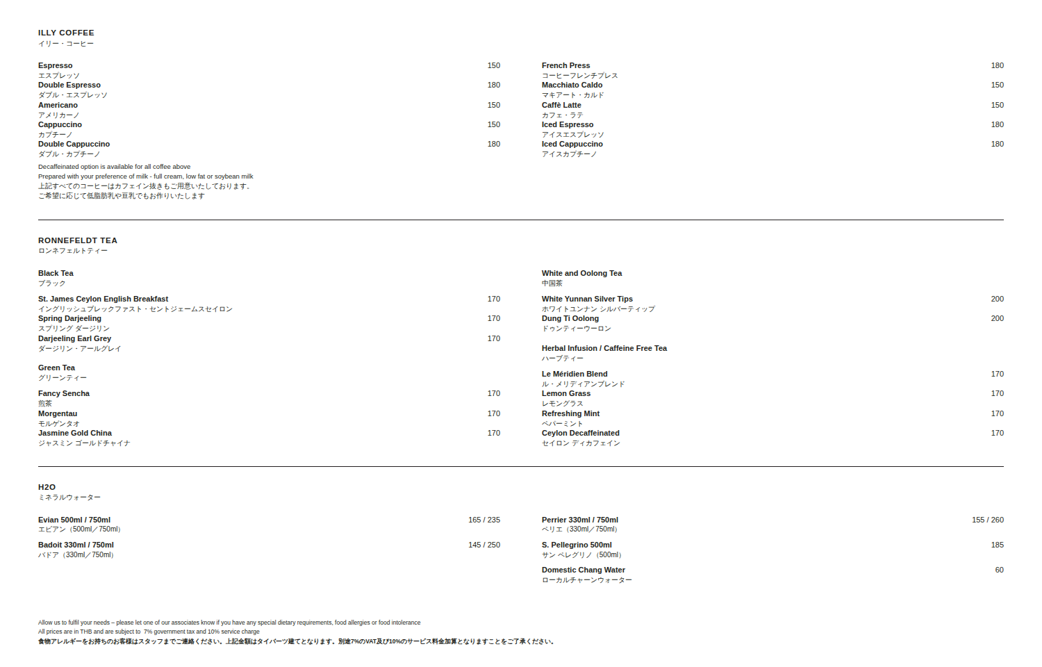ILLY COFFEE イリー・コーヒー
| Espresso エスプレッソ | 150 |
| Double Espresso ダブル・エスプレッソ | 180 |
| Americano アメリカーノ | 150 |
| Cappuccino カプチーノ | 150 |
| Double Cappuccino ダブル・カプチーノ | 180 |
| French Press コーヒーフレンチプレス | 180 |
| Macchiato Caldo マキアート・カルド | 150 |
| Caffè Latte カフェ・ラテ | 150 |
| Iced Espresso アイスエスプレッソ | 180 |
| Iced Cappuccino アイスカプチーノ | 180 |
Decaffeinated option is available for all coffee above
Prepared with your preference of milk - full cream, low fat or soybean milk
上記すべてのコーヒーはカフェイン抜きもご用意いたしております。 ご希望に応じて低脂肪乳や豆乳でもお作りいたします
RONNEFELDT TEA ロンネフェルトティー
Black Teaブラック
| St. James Ceylon English Breakfast イングリッシュブレックファスト・セントジェームスセイロン | 170 |
| Spring Darjeeling スプリング ダージリン | 170 |
| Darjeeling Earl Grey ダージリン・アールグレイ | 170 |
Green Teaグリーンティー
| Fancy Sencha 煎茶 | 170 |
| Morgentau モルゲンタオ | 170 |
| Jasmine Gold China ジャスミン ゴールドチャイナ | 170 |
White and Oolong Tea中国茶
| White Yunnan Silver Tips ホワイトユンナン シルバーティップ | 200 |
| Dung Ti Oolong ドゥンティーウーロン | 200 |
Herbal Infusion / Caffeine Free Teaハーブティー
| Le Méridien Blend ル・メリディアンブレンド | 170 |
| Lemon Grass レモングラス | 170 |
| Refreshing Mint ペパーミント | 170 |
| Ceylon Decaffeinated セイロン ディカフェイン | 170 |
H2O ミネラルウォーター
| Evian 500ml / 750ml エビアン（500ml／750ml） | 165 / 235 |
| Badoit 330ml / 750ml バドア（330ml／750ml） | 145 / 250 |
| Perrier 330ml / 750ml ペリエ（330ml／750ml） | 155 / 260 |
| S. Pellegrino 500ml サン ペレグリノ（500ml） | 185 |
| Domestic Chang Water ローカルチャーンウォーター | 60 |
Allow us to fulfil your needs – please let one of our associates know if you have any special dietary requirements, food allergies or food intolerance
All prices are in THB and are subject to 7% government tax and 10% service charge
食物アレルギーをお持ちのお客様はスタッフまでご連絡ください。上記金額はタイバーツ建てとなります。別途7%のVAT及び10%のサービス料金加算となりますことをご了承ください。